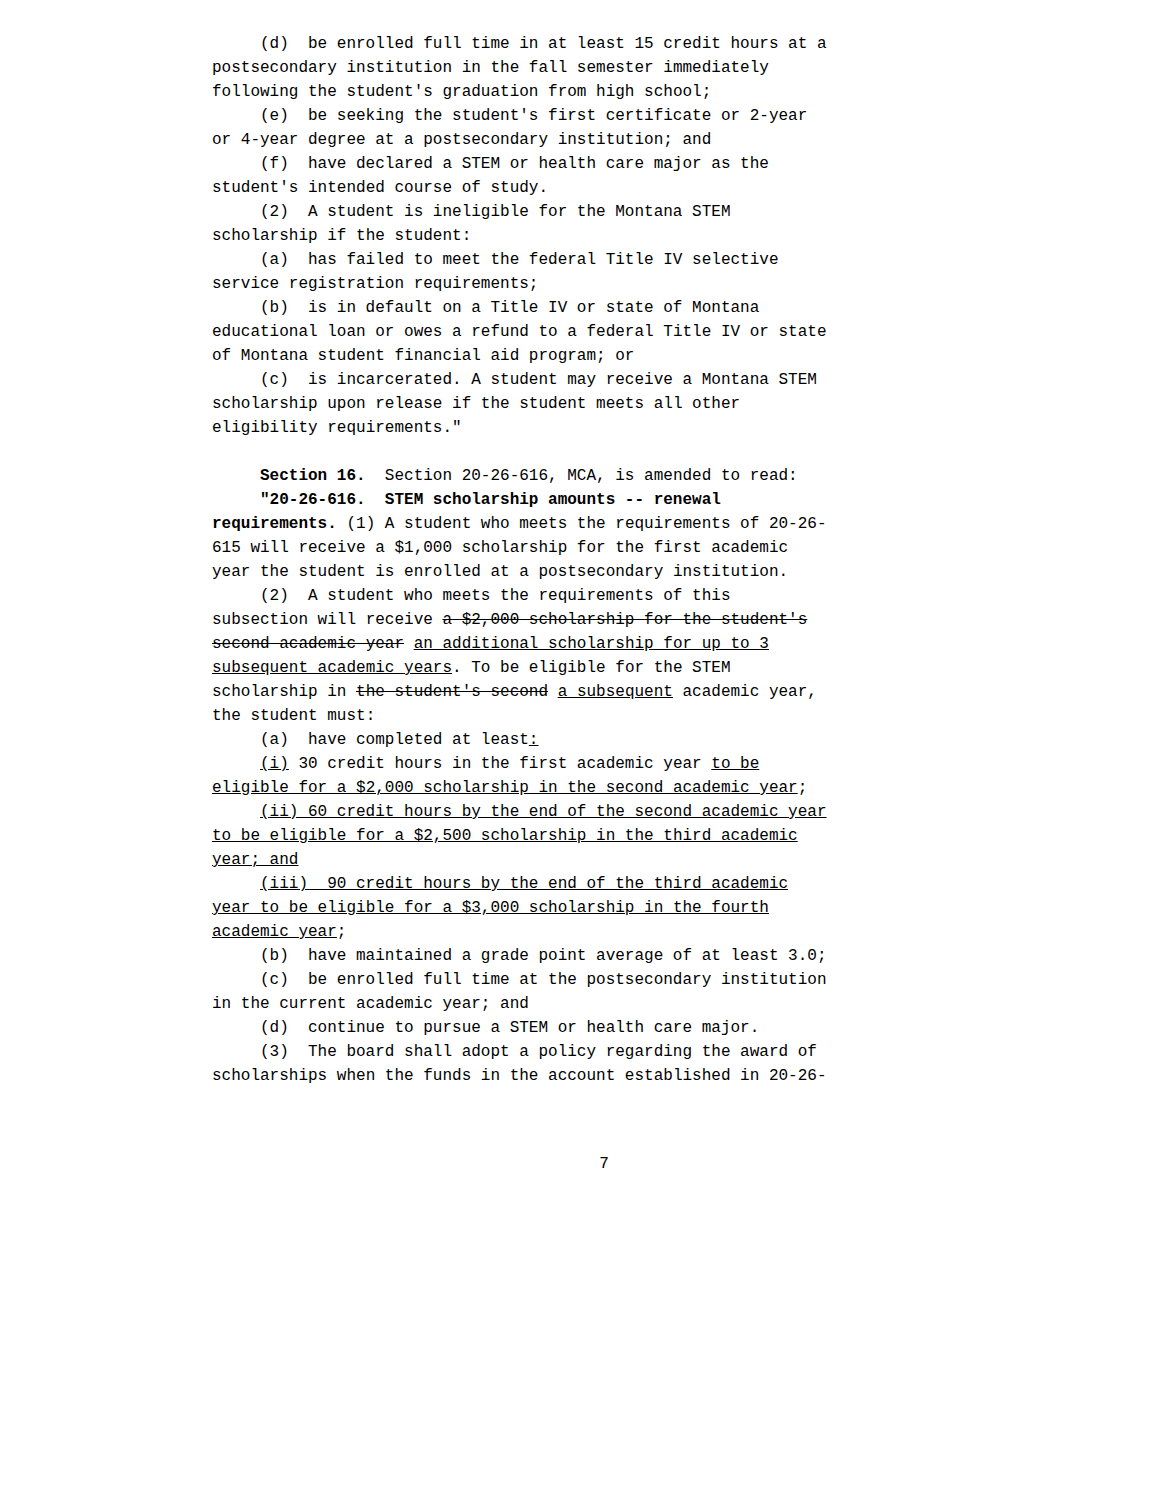(d) be enrolled full time in at least 15 credit hours at a
postsecondary institution in the fall semester immediately
following the student's graduation from high school;
(e) be seeking the student's first certificate or 2-year
or 4-year degree at a postsecondary institution; and
(f) have declared a STEM or health care major as the
student's intended course of study.
(2) A student is ineligible for the Montana STEM
scholarship if the student:
(a) has failed to meet the federal Title IV selective
service registration requirements;
(b) is in default on a Title IV or state of Montana
educational loan or owes a refund to a federal Title IV or state
of Montana student financial aid program; or
(c) is incarcerated. A student may receive a Montana STEM
scholarship upon release if the student meets all other
eligibility requirements."
Section 16. Section 20-26-616, MCA, is amended to read:
"20-26-616. STEM scholarship amounts -- renewal
requirements. (1) A student who meets the requirements of 20-26-
615 will receive a $1,000 scholarship for the first academic
year the student is enrolled at a postsecondary institution.
(2) A student who meets the requirements of this
subsection will receive a $2,000 scholarship for the student's
second academic year an additional scholarship for up to 3
subsequent academic years. To be eligible for the STEM
scholarship in the student's second a subsequent academic year,
the student must:
(a) have completed at least:
(i) 30 credit hours in the first academic year to be
eligible for a $2,000 scholarship in the second academic year;
(ii) 60 credit hours by the end of the second academic year
to be eligible for a $2,500 scholarship in the third academic
year; and
(iii) 90 credit hours by the end of the third academic
year to be eligible for a $3,000 scholarship in the fourth
academic year;
(b) have maintained a grade point average of at least 3.0;
(c) be enrolled full time at the postsecondary institution
in the current academic year; and
(d) continue to pursue a STEM or health care major.
(3) The board shall adopt a policy regarding the award of
scholarships when the funds in the account established in 20-26-
7